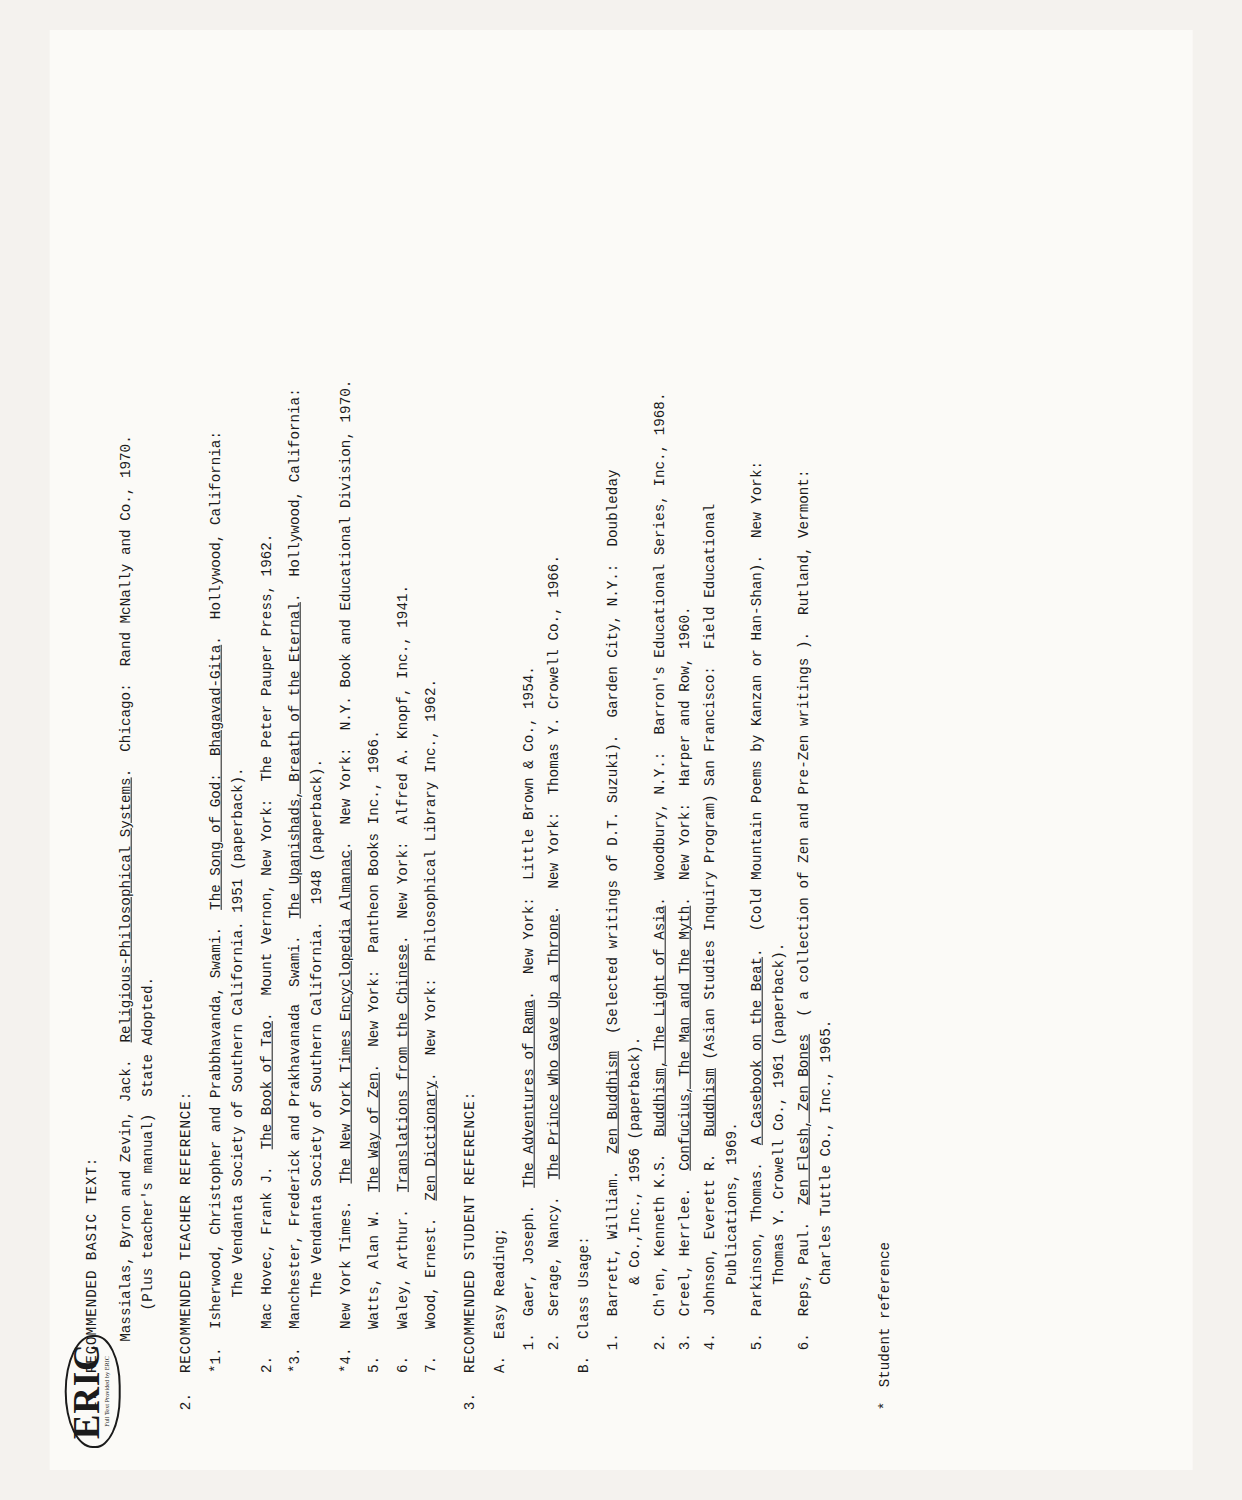ERICFull Text Provided by ERIC
1. RECOMMENDED BASIC TEXT:
Massialas, Byron and Zevin, Jack. Religious-Philosophical Systems. Chicago: Rand McNally and Co., 1970. (Plus teacher's manual) State Adopted.
2. RECOMMENDED TEACHER REFERENCE:
*1. Isherwood, Christopher and Prabbhavanda, Swami. The Song of God: Bhagavad-Gita. Hollywood, California: The Vendanta Society of Southern California. 1951 (paperback).
2. Mac Hovec, Frank J. The Book of Tao. Mount Vernon, New York: The Peter Pauper Press, 1962.
*3. Manchester, Frederick and Prakhavanada Swami. The Upanishads, Breath of the Eternal. Hollywood, California: The Vendanta Society of Southern California. 1948 (paperback).
*4. New York Times. The New York Times Encyclopedia Almanac. New York: N.Y. Book and Educational Division, 1970.
5. Watts, Alan W. The Way of Zen. New York: Pantheon Books Inc., 1966.
6. Waley, Arthur. Translations from the Chinese. New York: Alfred A. Knopf, Inc., 1941.
7. Wood, Ernest. Zen Dictionary. New York: Philosophical Library Inc., 1962.
3. RECOMMENDED STUDENT REFERENCE:
A. Easy Reading;
1. Gaer, Joseph. The Adventures of Rama. New York: Little Brown & Co., 1954.
2. Serage, Nancy. The Prince Who Gave Up a Throne. New York: Thomas Y. Crowell Co., 1966.
B. Class Usage:
1. Barrett, William. Zen Buddhism (Selected writings of D.T. Suzuki). Garden City, N.Y.: Doubleday & Co.,Inc., 1956 (paperback).
2. Ch'en, Kenneth K.S. Buddhism, The Light of Asia. Woodbury, N.Y.: Barron's Educational Series, Inc., 1968.
3. Creel, Herrlee. Confucius, The Man and The Myth. New York: Harper and Row, 1960.
4. Johnson, Everett R. Buddhism (Asian Studies Inquiry Program) San Francisco: Field Educational Publications, 1969.
5. Parkinson, Thomas. A Casebook on the Beat. (Cold Mountain Poems by Kanzan or Han-Shan). New York: Thomas Y. Crowell Co., 1961 (paperback).
6. Reps, Paul. Zen Flesh, Zen Bones ( a collection of Zen and Pre-Zen writings ). Rutland, Vermont: Charles Tuttle Co., Inc., 1965.
*Student reference